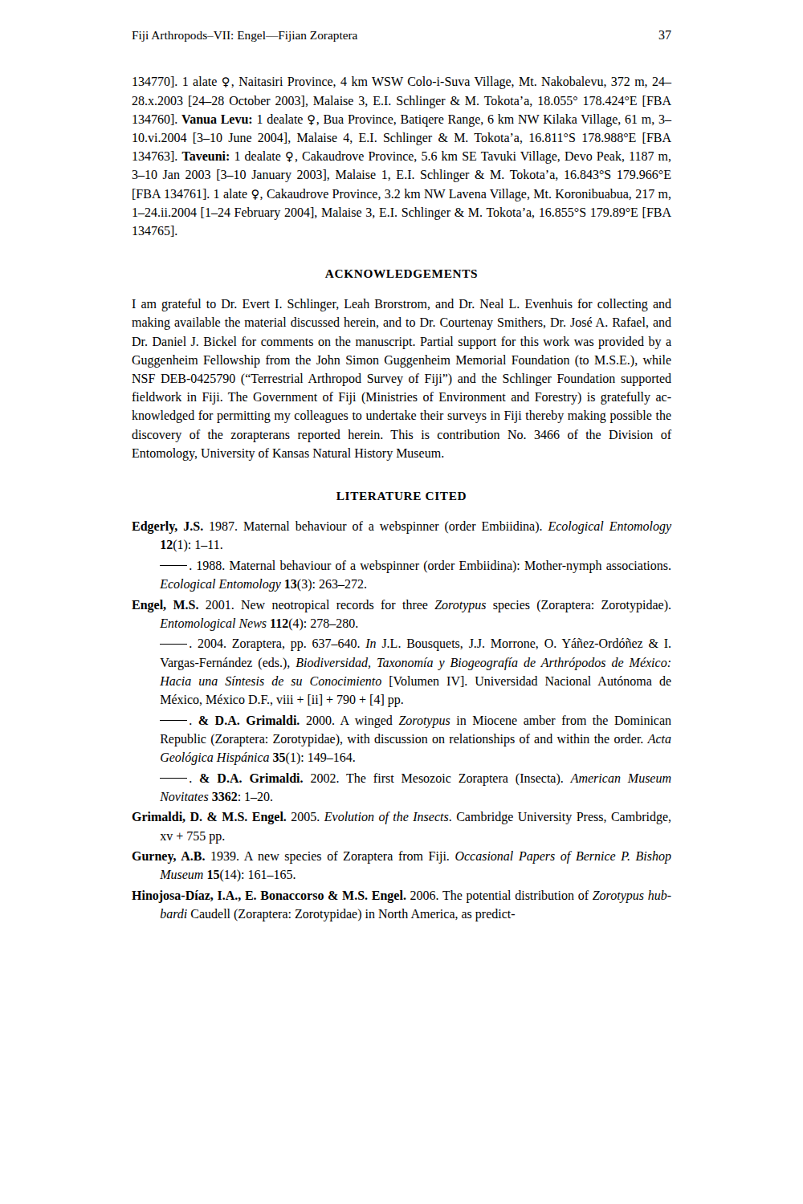Fiji Arthropods–VII: Engel—Fijian Zoraptera 37
134770]. 1 alate ♀, Naitasiri Province, 4 km WSW Colo-i-Suva Village, Mt. Nakobalevu, 372 m, 24–28.x.2003 [24–28 October 2003], Malaise 3, E.I. Schlinger & M. Tokota’a, 18.055° 178.424°E [FBA 134760]. Vanua Levu: 1 dealate ♀, Bua Province, Batiqere Range, 6 km NW Kilaka Village, 61 m, 3–10.vi.2004 [3–10 June 2004], Malaise 4, E.I. Schlinger & M. Tokota’a, 16.811°S 178.988°E [FBA 134763]. Taveuni: 1 dealate ♀, Cakaudrove Province, 5.6 km SE Tavuki Village, Devo Peak, 1187 m, 3–10 Jan 2003 [3–10 January 2003], Malaise 1, E.I. Schlinger & M. Tokota’a, 16.843°S 179.966°E [FBA 134761]. 1 alate ♀, Cakaudrove Province, 3.2 km NW Lavena Village, Mt. Koronibuabua, 217 m, 1–24.ii.2004 [1–24 February 2004], Malaise 3, E.I. Schlinger & M. Tokota’a, 16.855°S 179.89°E [FBA 134765].
ACKNOWLEDGEMENTS
I am grateful to Dr. Evert I. Schlinger, Leah Brorstrom, and Dr. Neal L. Evenhuis for collecting and making available the material discussed herein, and to Dr. Courtenay Smithers, Dr. José A. Rafael, and Dr. Daniel J. Bickel for comments on the manuscript. Partial support for this work was provided by a Guggenheim Fellowship from the John Simon Guggenheim Memorial Foundation (to M.S.E.), while NSF DEB-0425790 (“Terrestrial Arthropod Survey of Fiji”) and the Schlinger Foundation supported fieldwork in Fiji. The Government of Fiji (Ministries of Environment and Forestry) is gratefully acknowledged for permitting my colleagues to undertake their surveys in Fiji thereby making possible the discovery of the zorapterans reported herein. This is contribution No. 3466 of the Division of Entomology, University of Kansas Natural History Museum.
LITERATURE CITED
Edgerly, J.S. 1987. Maternal behaviour of a webspinner (order Embiidina). Ecological Entomology 12(1): 1–11.
. 1988. Maternal behaviour of a webspinner (order Embiidina): Mother-nymph associations. Ecological Entomology 13(3): 263–272.
Engel, M.S. 2001. New neotropical records for three Zorotypus species (Zoraptera: Zorotypidae). Entomological News 112(4): 278–280.
. 2004. Zoraptera, pp. 637–640. In J.L. Bousquets, J.J. Morrone, O. Yáñez-Ordóñez & I. Vargas-Fernández (eds.), Biodiversidad, Taxonomía y Biogeografía de Arthrópodos de México: Hacia una Síntesis de su Conocimiento [Volumen IV]. Universidad Nacional Autónoma de México, México D.F., viii + [ii] + 790 + [4] pp.
. & D.A. Grimaldi. 2000. A winged Zorotypus in Miocene amber from the Dominican Republic (Zoraptera: Zorotypidae), with discussion on relationships of and within the order. Acta Geológica Hispánica 35(1): 149–164.
. & D.A. Grimaldi. 2002. The first Mesozoic Zoraptera (Insecta). American Museum Novitates 3362: 1–20.
Grimaldi, D. & M.S. Engel. 2005. Evolution of the Insects. Cambridge University Press, Cambridge, xv + 755 pp.
Gurney, A.B. 1939. A new species of Zoraptera from Fiji. Occasional Papers of Bernice P. Bishop Museum 15(14): 161–165.
Hinojosa-Díaz, I.A., E. Bonaccorso & M.S. Engel. 2006. The potential distribution of Zorotypus hubbardi Caudell (Zoraptera: Zorotypidae) in North America, as predict-